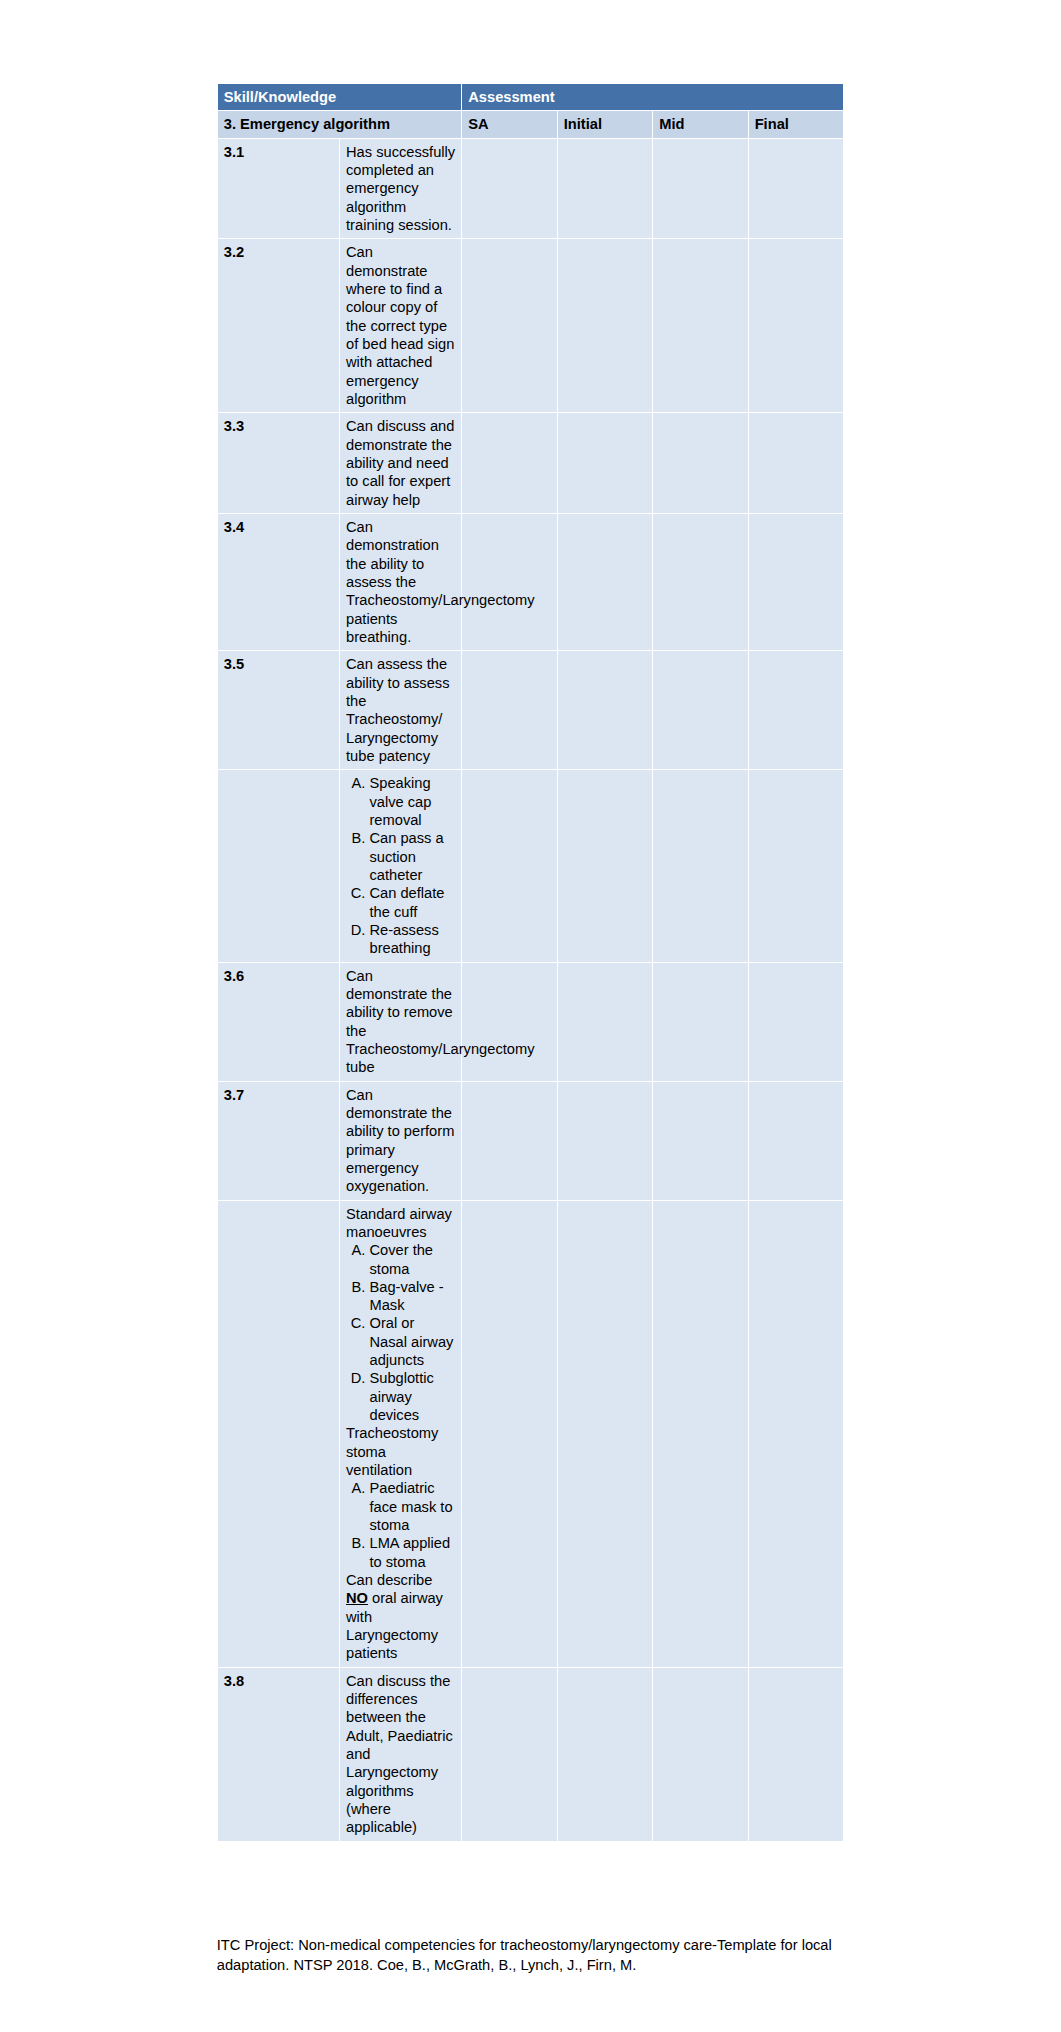| Skill/Knowledge | Assessment |
| --- | --- |
| 3. Emergency algorithm | SA | Initial | Mid | Final |
| 3.1 | Has successfully completed an emergency algorithm training session. | | | | |
| 3.2 | Can demonstrate where to find a colour copy of the correct type of bed head sign with attached emergency algorithm | | | | |
| 3.3 | Can discuss and demonstrate the ability and need to call for expert airway help | | | | |
| 3.4 | Can demonstration the ability to assess the Tracheostomy/Laryngectomy patients breathing. | | | | |
| 3.5 | Can assess the ability to assess the Tracheostomy/ Laryngectomy tube patency | | | | |
| | Speaking valve cap removal Can pass a suction catheter Can deflate the cuff Re-assess breathing | | | | |
| 3.6 | Can demonstrate the ability to remove the Tracheostomy/Laryngectomy tube | | | | |
| 3.7 | Can demonstrate the ability to perform primary emergency oxygenation. | | | | |
| | Standard airway manoeuvres Cover the stoma Bag-valve -Mask Oral or Nasal airway adjuncts Subglottic airway devices Tracheostomy stoma ventilation Paediatric face mask to stoma LMA applied to stoma Can describe NO oral airway with Laryngectomy patients | | | | |
| 3.8 | Can discuss the differences between the Adult, Paediatric and Laryngectomy algorithms (where applicable) | | | | |
ITC Project: Non-medical competencies for tracheostomy/laryngectomy care-Template for local adaptation. NTSP 2018. Coe, B., McGrath, B., Lynch, J., Firn, M.